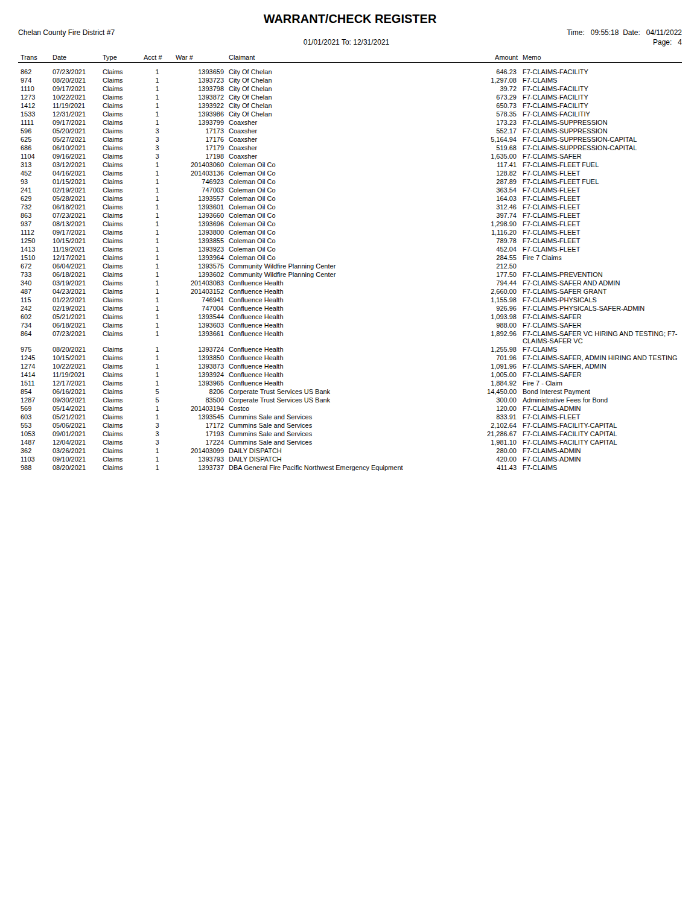WARRANT/CHECK REGISTER
Chelan County Fire District #7
Time:09:55:18 Date:04/11/2022
spacer
01/01/2021 To: 12/31/2021
Page:4
| Trans | Date | Type | Acct # | War # | Claimant | Amount | Memo |
| --- | --- | --- | --- | --- | --- | --- | --- |
| 862 | 07/23/2021 | Claims | 1 | 1393659 | City Of Chelan | 646.23 | F7-CLAIMS-FACILITY |
| 974 | 08/20/2021 | Claims | 1 | 1393723 | City Of Chelan | 1,297.08 | F7-CLAIMS |
| 1110 | 09/17/2021 | Claims | 1 | 1393798 | City Of Chelan | 39.72 | F7-CLAIMS-FACILITY |
| 1273 | 10/22/2021 | Claims | 1 | 1393872 | City Of Chelan | 673.29 | F7-CLAIMS-FACILITY |
| 1412 | 11/19/2021 | Claims | 1 | 1393922 | City Of Chelan | 650.73 | F7-CLAIMS-FACILITY |
| 1533 | 12/31/2021 | Claims | 1 | 1393986 | City Of Chelan | 578.35 | F7-CLAIMS-FACILITIY |
| 1111 | 09/17/2021 | Claims | 1 | 1393799 | Coaxsher | 173.23 | F7-CLAIMS-SUPPRESSION |
| 596 | 05/20/2021 | Claims | 3 | 17173 | Coaxsher | 552.17 | F7-CLAIMS-SUPPRESSION |
| 625 | 05/27/2021 | Claims | 3 | 17176 | Coaxsher | 5,164.94 | F7-CLAIMS-SUPPRESSION-CAPITAL |
| 686 | 06/10/2021 | Claims | 3 | 17179 | Coaxsher | 519.68 | F7-CLAIMS-SUPPRESSION-CAPITAL |
| 1104 | 09/16/2021 | Claims | 3 | 17198 | Coaxsher | 1,635.00 | F7-CLAIMS-SAFER |
| 313 | 03/12/2021 | Claims | 1 | 201403060 | Coleman Oil Co | 117.41 | F7-CLAIMS-FLEET FUEL |
| 452 | 04/16/2021 | Claims | 1 | 201403136 | Coleman Oil Co | 128.82 | F7-CLAIMS-FLEET |
| 93 | 01/15/2021 | Claims | 1 | 746923 | Coleman Oil Co | 287.89 | F7-CLAIMS-FLEET FUEL |
| 241 | 02/19/2021 | Claims | 1 | 747003 | Coleman Oil Co | 363.54 | F7-CLAIMS-FLEET |
| 629 | 05/28/2021 | Claims | 1 | 1393557 | Coleman Oil Co | 164.03 | F7-CLAIMS-FLEET |
| 732 | 06/18/2021 | Claims | 1 | 1393601 | Coleman Oil Co | 312.46 | F7-CLAIMS-FLEET |
| 863 | 07/23/2021 | Claims | 1 | 1393660 | Coleman Oil Co | 397.74 | F7-CLAIMS-FLEET |
| 937 | 08/13/2021 | Claims | 1 | 1393696 | Coleman Oil Co | 1,298.90 | F7-CLAIMS-FLEET |
| 1112 | 09/17/2021 | Claims | 1 | 1393800 | Coleman Oil Co | 1,116.20 | F7-CLAIMS-FLEET |
| 1250 | 10/15/2021 | Claims | 1 | 1393855 | Coleman Oil Co | 789.78 | F7-CLAIMS-FLEET |
| 1413 | 11/19/2021 | Claims | 1 | 1393923 | Coleman Oil Co | 452.04 | F7-CLAIMS-FLEET |
| 1510 | 12/17/2021 | Claims | 1 | 1393964 | Coleman Oil Co | 284.55 | Fire 7 Claims |
| 672 | 06/04/2021 | Claims | 1 | 1393575 | Community Wildfire Planning Center | 212.50 | |
| 733 | 06/18/2021 | Claims | 1 | 1393602 | Community Wildfire Planning Center | 177.50 | F7-CLAIMS-PREVENTION |
| 340 | 03/19/2021 | Claims | 1 | 201403083 | Confluence Health | 794.44 | F7-CLAIMS-SAFER AND ADMIN |
| 487 | 04/23/2021 | Claims | 1 | 201403152 | Confluence Health | 2,660.00 | F7-CLAIMS-SAFER GRANT |
| 115 | 01/22/2021 | Claims | 1 | 746941 | Confluence Health | 1,155.98 | F7-CLAIMS-PHYSICALS |
| 242 | 02/19/2021 | Claims | 1 | 747004 | Confluence Health | 926.96 | F7-CLAIMS-PHYSICALS-SAFER-ADMIN |
| 602 | 05/21/2021 | Claims | 1 | 1393544 | Confluence Health | 1,093.98 | F7-CLAIMS-SAFER |
| 734 | 06/18/2021 | Claims | 1 | 1393603 | Confluence Health | 988.00 | F7-CLAIMS-SAFER |
| 864 | 07/23/2021 | Claims | 1 | 1393661 | Confluence Health | 1,892.96 | F7-CLAIMS-SAFER VC HIRING AND TESTING; F7-CLAIMS-SAFER VC |
| 975 | 08/20/2021 | Claims | 1 | 1393724 | Confluence Health | 1,255.98 | F7-CLAIMS |
| 1245 | 10/15/2021 | Claims | 1 | 1393850 | Confluence Health | 701.96 | F7-CLAIMS-SAFER, ADMIN HIRING AND TESTING |
| 1274 | 10/22/2021 | Claims | 1 | 1393873 | Confluence Health | 1,091.96 | F7-CLAIMS-SAFER, ADMIN |
| 1414 | 11/19/2021 | Claims | 1 | 1393924 | Confluence Health | 1,005.00 | F7-CLAIMS-SAFER |
| 1511 | 12/17/2021 | Claims | 1 | 1393965 | Confluence Health | 1,884.92 | Fire 7 - Claim |
| 854 | 06/16/2021 | Claims | 5 | 8206 | Corperate Trust Services US Bank | 14,450.00 | Bond Interest Payment |
| 1287 | 09/30/2021 | Claims | 5 | 83500 | Corperate Trust Services US Bank | 300.00 | Administrative Fees for Bond |
| 569 | 05/14/2021 | Claims | 1 | 201403194 | Costco | 120.00 | F7-CLAIMS-ADMIN |
| 603 | 05/21/2021 | Claims | 1 | 1393545 | Cummins Sale and Services | 833.91 | F7-CLAIMS-FLEET |
| 553 | 05/06/2021 | Claims | 3 | 17172 | Cummins Sale and Services | 2,102.64 | F7-CLAIMS-FACILITY-CAPITAL |
| 1053 | 09/01/2021 | Claims | 3 | 17193 | Cummins Sale and Services | 21,286.67 | F7-CLAIMS-FACILITY CAPITAL |
| 1487 | 12/04/2021 | Claims | 3 | 17224 | Cummins Sale and Services | 1,981.10 | F7-CLAIMS-FACILITY CAPITAL |
| 362 | 03/26/2021 | Claims | 1 | 201403099 | DAILY DISPATCH | 280.00 | F7-CLAIMS-ADMIN |
| 1103 | 09/10/2021 | Claims | 1 | 1393793 | DAILY DISPATCH | 420.00 | F7-CLAIMS-ADMIN |
| 988 | 08/20/2021 | Claims | 1 | 1393737 | DBA General Fire Pacific Northwest Emergency Equipment | 411.43 | F7-CLAIMS |